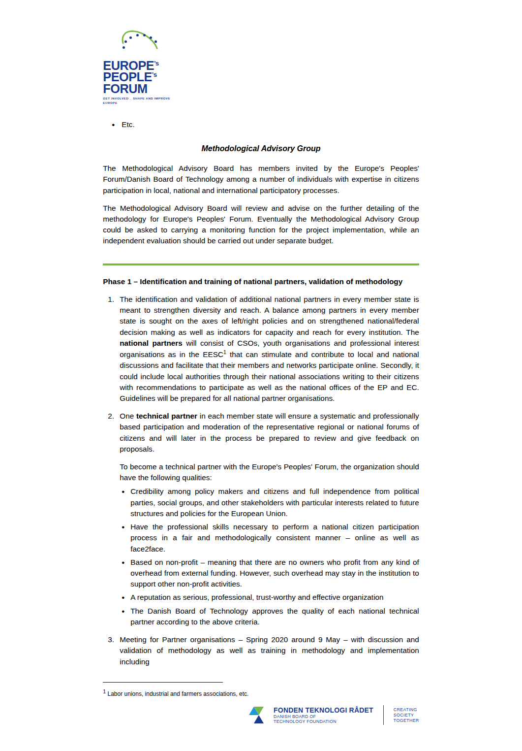EUROPE's
PEOPLE's
FORUM
GET INVOLVED _ SHAPE AND IMPROVE EUROPE
Etc.
Methodological Advisory Group
The Methodological Advisory Board has members invited by the Europe's Peoples' Forum/Danish Board of Technology among a number of individuals with expertise in citizens participation in local, national and international participatory processes.
The Methodological Advisory Board will review and advise on the further detailing of the methodology for Europe's Peoples' Forum. Eventually the Methodological Advisory Group could be asked to carrying a monitoring function for the project implementation, while an independent evaluation should be carried out under separate budget.
Phase 1 – Identification and training of national partners, validation of methodology
The identification and validation of additional national partners in every member state is meant to strengthen diversity and reach. A balance among partners in every member state is sought on the axes of left/right policies and on strengthened national/federal decision making as well as indicators for capacity and reach for every institution. The national partners will consist of CSOs, youth organisations and professional interest organisations as in the EESC1 that can stimulate and contribute to local and national discussions and facilitate that their members and networks participate online. Secondly, it could include local authorities through their national associations writing to their citizens with recommendations to participate as well as the national offices of the EP and EC. Guidelines will be prepared for all national partner organisations.
One technical partner in each member state will ensure a systematic and professionally based participation and moderation of the representative regional or national forums of citizens and will later in the process be prepared to review and give feedback on proposals.
To become a technical partner with the Europe's Peoples' Forum, the organization should have the following qualities:
Credibility among policy makers and citizens and full independence from political parties, social groups, and other stakeholders with particular interests related to future structures and policies for the European Union.
Have the professional skills necessary to perform a national citizen participation process in a fair and methodologically consistent manner – online as well as face2face.
Based on non-profit – meaning that there are no owners who profit from any kind of overhead from external funding. However, such overhead may stay in the institution to support other non-profit activities.
A reputation as serious, professional, trust-worthy and effective organization
The Danish Board of Technology approves the quality of each national technical partner according to the above criteria.
Meeting for Partner organisations – Spring 2020 around 9 May – with discussion and validation of methodology as well as training in methodology and implementation including
1 Labor unions, industrial and farmers associations, etc.
FONDEN TEKNOLOGI RÅDET
DANISH BOARD OF
TECHNOLOGY FOUNDATION
CREATING
SOCIETY
TOGETHER